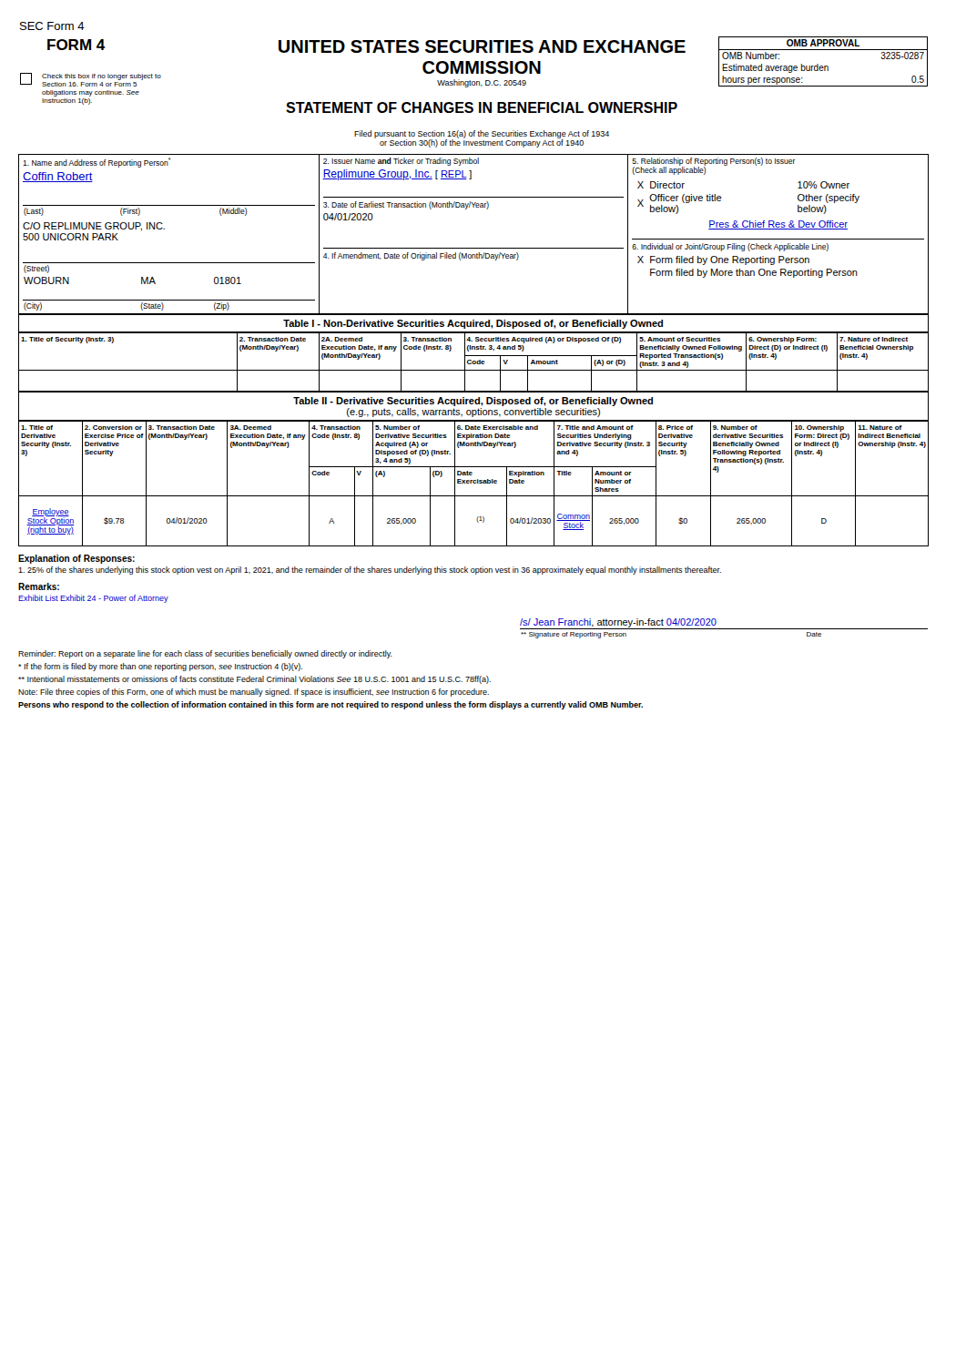| SEC Form 4 | | |
| FORM 4 / / Check this box if no longer subject to Section 16. Form 4 or Form 5 obligations may continue. See Instruction 1(b). / | UNITED STATES SECURITIES AND EXCHANGE COMMISSION Washington, D.C. 20549 STATEMENT OF CHANGES IN BENEFICIAL OWNERSHIP Filed pursuant to Section 16(a) of the Securities Exchange Act of 1934 or Section 30(h) of the Investment Company Act of 1940 | / OMB APPROVAL / / OMB Number: / 3235-0287 / / Estimated average burden / / hours per response: / 0.5 / |
| 1. Name and Address of Reporting Person * Coffin Robert / (Last) / (First) / (Middle) / C/O REPLIMUNE GROUP, INC. 500 UNICORN PARK / (Street) / / WOBURN / MA / 01801 / / (City) / (State) / (Zip) / | 2. Issuer Name and Ticker or Trading Symbol Replimune Group, Inc. [ REPL ] 3. Date of Earliest Transaction (Month/Day/Year) 04/01/2020 4. If Amendment, Date of Original Filed (Month/Day/Year) | 5. Relationship of Reporting Person(s) to Issuer (Check all applicable) / X / Director / / 10% Owner / / X / Officer (give title below) / / Other (specify below) / Pres & Chief Res & Dev Officer 6. Individual or Joint/Group Filing (Check Applicable Line) / X / Form filed by One Reporting Person / / / Form filed by More than One Reporting Person / |
| Table I - Non-Derivative Securities Acquired, Disposed of, or Beneficially Owned |
| 1. Title of Security (Instr. 3) | 2. Transaction Date (Month/Day/Year) | 2A. Deemed Execution Date, if any (Month/Day/Year) | 3. Transaction Code (Instr. 8) | 4. Securities Acquired (A) or Disposed Of (D) (Instr. 3, 4 and 5) | 5. Amount of Securities Beneficially Owned Following Reported Transaction(s) (Instr. 3 and 4) | 6. Ownership Form: Direct (D) or Indirect (I) (Instr. 4) | 7. Nature of Indirect Beneficial Ownership (Instr. 4) |
| Code | V | Amount | (A) or (D) |
| Table II - Derivative Securities Acquired, Disposed of, or Beneficially Owned (e.g., puts, calls, warrants, options, convertible securities) |
| 1. Title of Derivative Security (Instr. 3) | 2. Conversion or Exercise Price of Derivative Security | 3. Transaction Date (Month/Day/Year) | 3A. Deemed Execution Date, if any (Month/Day/Year) | 4. Transaction Code (Instr. 8) | 5. Number of Derivative Securities Acquired (A) or Disposed of (D) (Instr. 3, 4 and 5) | 6. Date Exercisable and Expiration Date (Month/Day/Year) | 7. Title and Amount of Securities Underlying Derivative Security (Instr. 3 and 4) | 8. Price of Derivative Security (Instr. 5) | 9. Number of derivative Securities Beneficially Owned Following Reported Transaction(s) (Instr. 4) | 10. Ownership Form: Direct (D) or Indirect (I) (Instr. 4) | 11. Nature of Indirect Beneficial Ownership (Instr. 4) |
| Code | V | (A) | (D) | Date Exercisable | Expiration Date | Title | Amount or Number of Shares |
| Employee Stock Option (right to buy) | $9.78 | 04/01/2020 | | A | | 265,000 | | (1) | 04/01/2030 | Common Stock | 265,000 | $0 | 265,000 | D | |
Explanation of Responses:
1. 25% of the shares underlying this stock option vest on April 1, 2021, and the remainder of the shares underlying this stock option vest in 36 approximately equal monthly installments thereafter.
Remarks:
Exhibit List Exhibit 24 - Power of Attorney
| | /s/ Jean Franchi , attorney-in-fact 04/02/2020 / ** Signature of Reporting Person / Date / |
Reminder: Report on a separate line for each class of securities beneficially owned directly or indirectly.
* If the form is filed by more than one reporting person, see Instruction 4 (b)(v).
** Intentional misstatements or omissions of facts constitute Federal Criminal Violations See 18 U.S.C. 1001 and 15 U.S.C. 78ff(a).
Note: File three copies of this Form, one of which must be manually signed. If space is insufficient, see Instruction 6 for procedure.
Persons who respond to the collection of information contained in this form are not required to respond unless the form displays a currently valid OMB Number.